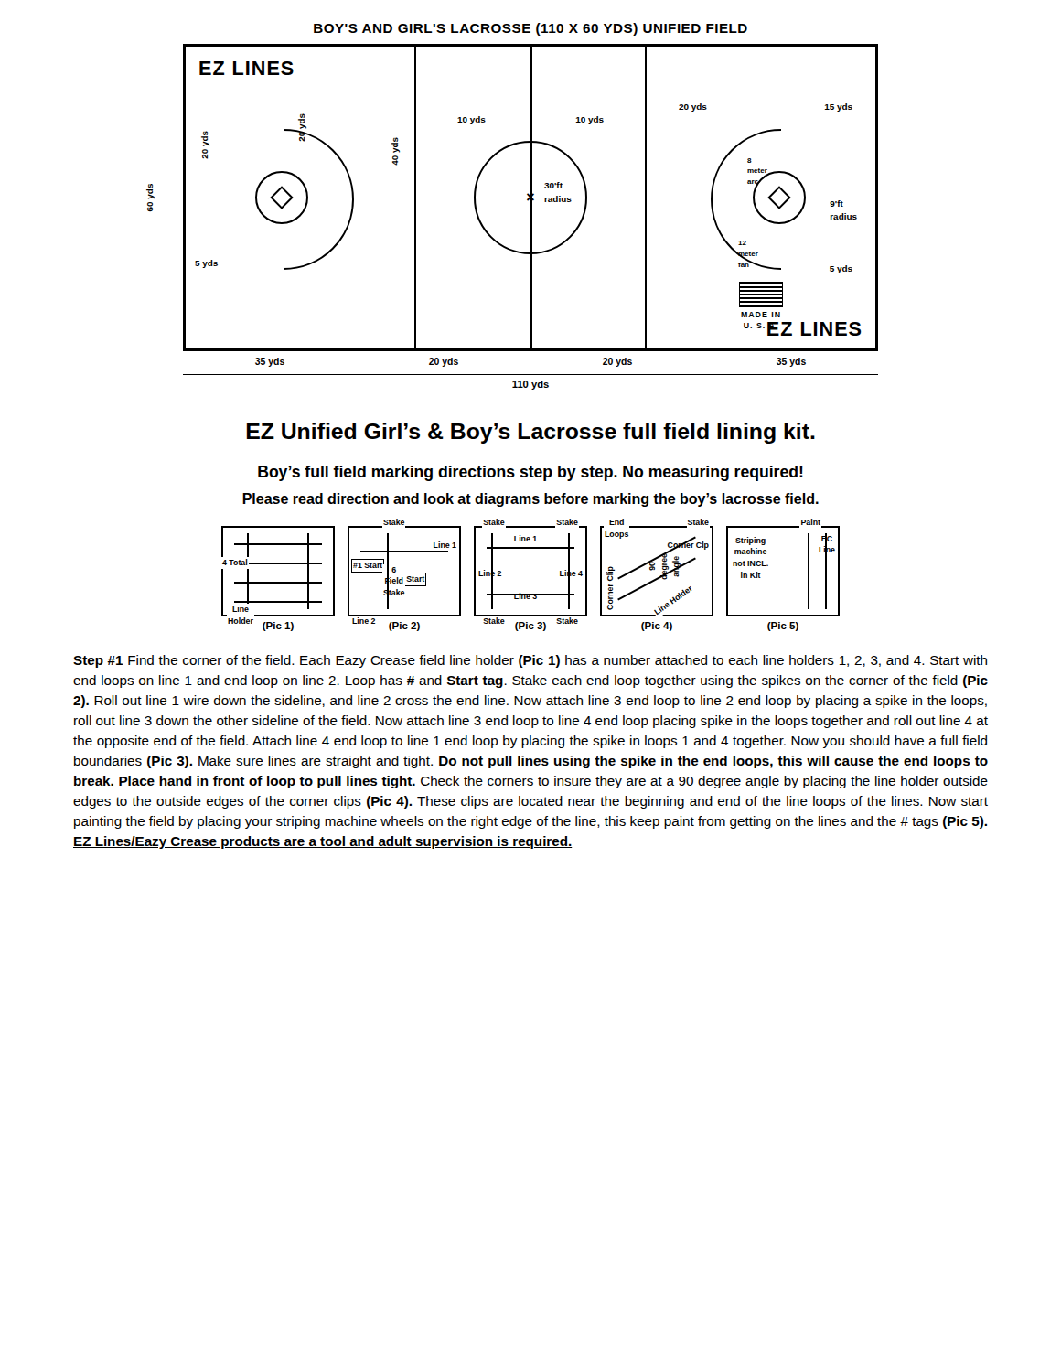BOY'S AND GIRL'S LACROSSE (110 X 60 YDS) UNIFIED FIELD
60 yds
EZ LINES
20 yds 20 yds 40 yds 5 yds
×
10 yds 10 yds 30'ft
radius
EZ LINES
20 yds 15 yds 8
meter
arc 9'ft
radius 12
meter
fan 5 yds
MADE IN
U. S. A.
35 yds 20 yds 20 yds 35 yds
110 yds
EZ Unified Girl’s & Boy’s Lacrosse full field lining kit.
Boy’s full field marking directions step by step. No measuring required!
Please read direction and look at diagrams before marking the boy’s lacrosse field.
4 Total Line
Holder
(Pic 1)
Stake Line 1 #1 Start #2 Start Line 2 6
Field
Stake
(Pic 2)
Stake Stake Line 1 Line 2 Line 4 Line 3 Stake Stake
(Pic 3)
End
Loops Stake Corner Clp Corner Clip 90
degree
angle Line Holder
(Pic 4)
Striping
machine
not INCL.
in Kit Paint EC
Line
(Pic 5)
Step #1 Find the corner of the field. Each Eazy Crease field line holder (Pic 1) has a number attached to each line holders 1, 2, 3, and 4. Start with end loops on line 1 and end loop on line 2. Loop has # and Start tag. Stake each end loop together using the spikes on the corner of the field (Pic 2). Roll out line 1 wire down the sideline, and line 2 cross the end line. Now attach line 3 end loop to line 2 end loop by placing a spike in the loops, roll out line 3 down the other sideline of the field. Now attach line 3 end loop to line 4 end loop placing spike in the loops together and roll out line 4 at the opposite end of the field. Attach line 4 end loop to line 1 end loop by placing the spike in loops 1 and 4 together. Now you should have a full field boundaries (Pic 3). Make sure lines are straight and tight. Do not pull lines using the spike in the end loops, this will cause the end loops to break. Place hand in front of loop to pull lines tight. Check the corners to insure they are at a 90 degree angle by placing the line holder outside edges to the outside edges of the corner clips (Pic 4). These clips are located near the beginning and end of the line loops of the lines. Now start painting the field by placing your striping machine wheels on the right edge of the line, this keep paint from getting on the lines and the # tags (Pic 5). EZ Lines/Eazy Crease products are a tool and adult supervision is required.